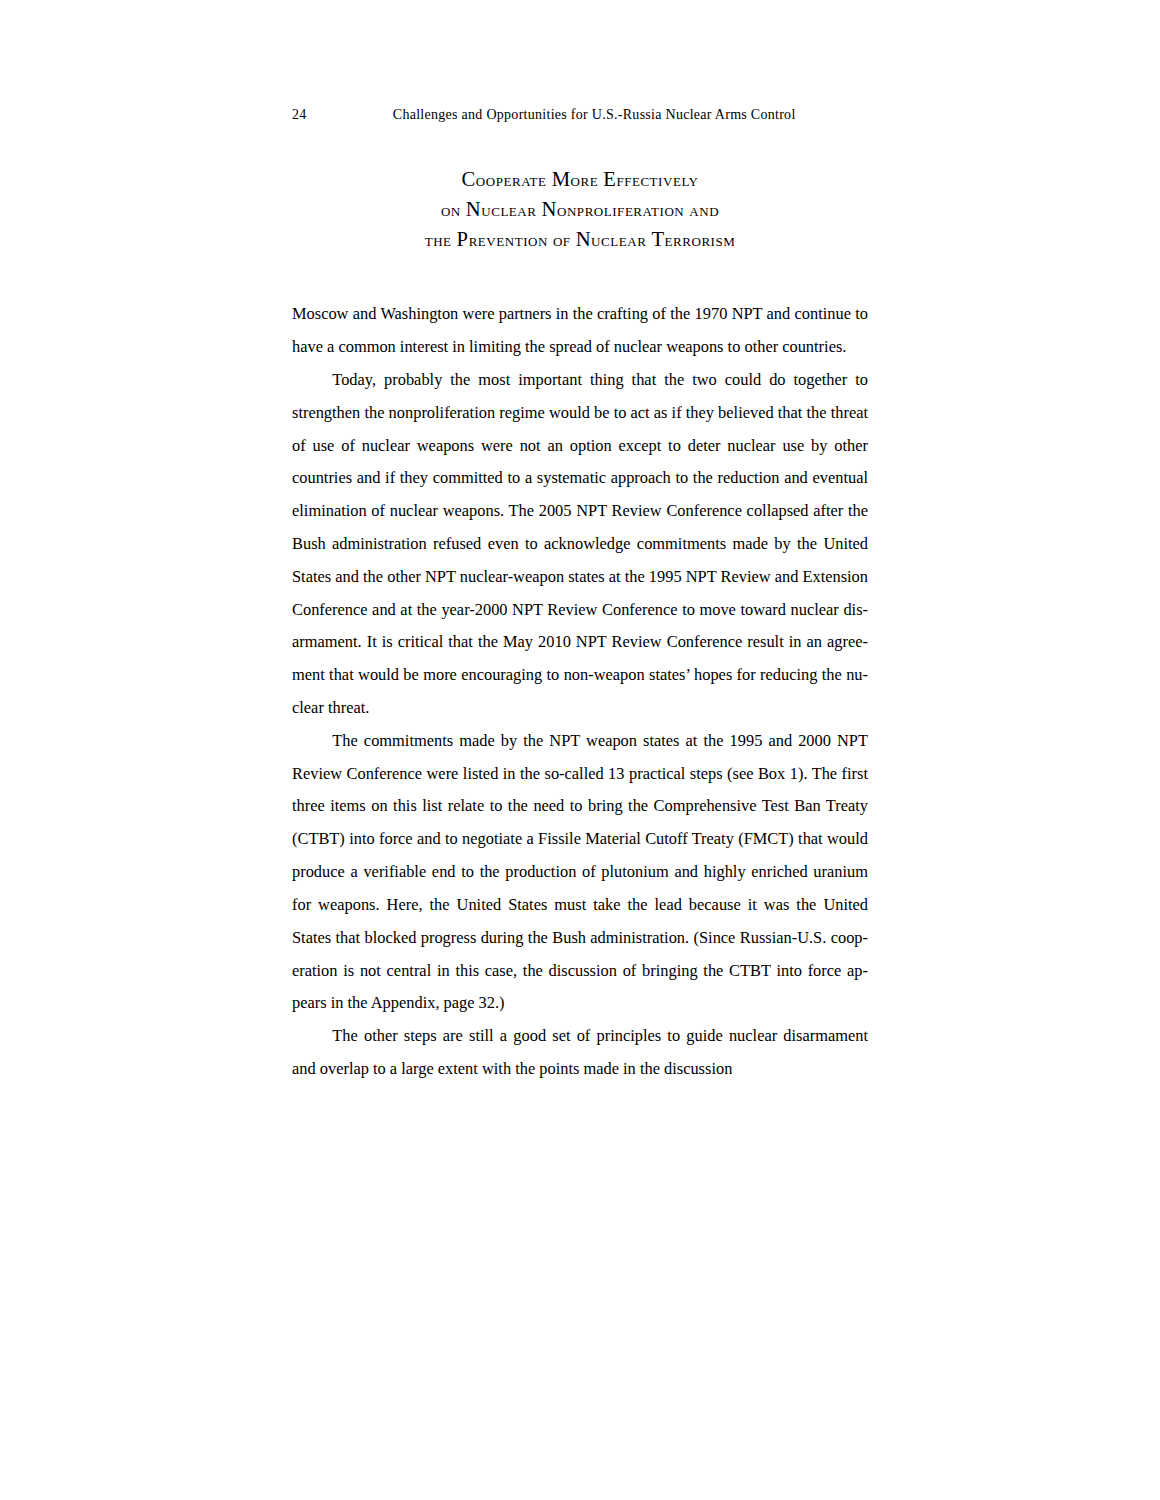24 Challenges and Opportunities for U.S.-Russia Nuclear Arms Control
Cooperate More Effectively
on Nuclear Nonproliferation and
the Prevention of Nuclear Terrorism
Moscow and Washington were partners in the crafting of the 1970 NPT and continue to have a common interest in limiting the spread of nuclear weapons to other countries.
Today, probably the most important thing that the two could do together to strengthen the nonproliferation regime would be to act as if they believed that the threat of use of nuclear weapons were not an option except to deter nuclear use by other countries and if they committed to a systematic approach to the reduction and eventual elimination of nuclear weapons. The 2005 NPT Review Conference collapsed after the Bush administration refused even to acknowledge commitments made by the United States and the other NPT nuclear-weapon states at the 1995 NPT Review and Extension Conference and at the year-2000 NPT Review Conference to move toward nuclear disarmament. It is critical that the May 2010 NPT Review Conference result in an agreement that would be more encouraging to non-weapon states’ hopes for reducing the nuclear threat.
The commitments made by the NPT weapon states at the 1995 and 2000 NPT Review Conference were listed in the so-called 13 practical steps (see Box 1). The first three items on this list relate to the need to bring the Comprehensive Test Ban Treaty (CTBT) into force and to negotiate a Fissile Material Cutoff Treaty (FMCT) that would produce a verifiable end to the production of plutonium and highly enriched uranium for weapons. Here, the United States must take the lead because it was the United States that blocked progress during the Bush administration. (Since Russian-U.S. cooperation is not central in this case, the discussion of bringing the CTBT into force appears in the Appendix, page 32.)
The other steps are still a good set of principles to guide nuclear disarmament and overlap to a large extent with the points made in the discussion